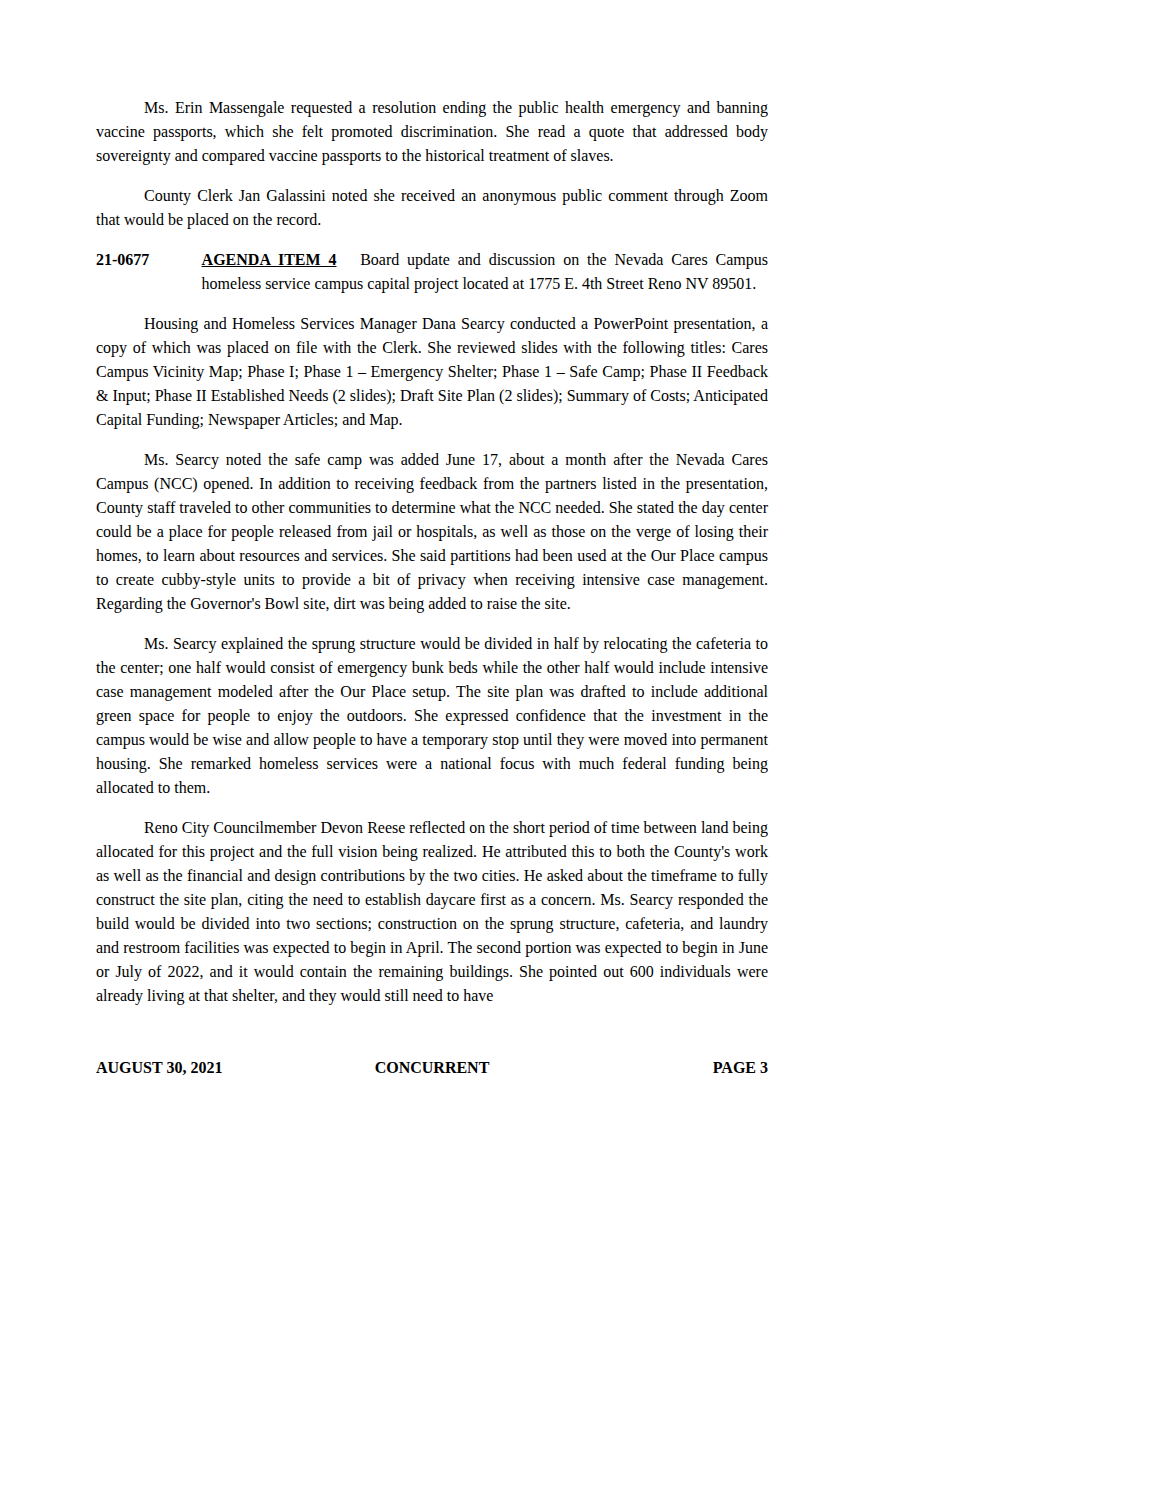Ms. Erin Massengale requested a resolution ending the public health emergency and banning vaccine passports, which she felt promoted discrimination. She read a quote that addressed body sovereignty and compared vaccine passports to the historical treatment of slaves.
County Clerk Jan Galassini noted she received an anonymous public comment through Zoom that would be placed on the record.
21-0677
AGENDA ITEM 4 Board update and discussion on the Nevada Cares Campus homeless service campus capital project located at 1775 E. 4th Street Reno NV 89501.
Housing and Homeless Services Manager Dana Searcy conducted a PowerPoint presentation, a copy of which was placed on file with the Clerk. She reviewed slides with the following titles: Cares Campus Vicinity Map; Phase I; Phase 1 – Emergency Shelter; Phase 1 – Safe Camp; Phase II Feedback & Input; Phase II Established Needs (2 slides); Draft Site Plan (2 slides); Summary of Costs; Anticipated Capital Funding; Newspaper Articles; and Map.
Ms. Searcy noted the safe camp was added June 17, about a month after the Nevada Cares Campus (NCC) opened. In addition to receiving feedback from the partners listed in the presentation, County staff traveled to other communities to determine what the NCC needed. She stated the day center could be a place for people released from jail or hospitals, as well as those on the verge of losing their homes, to learn about resources and services. She said partitions had been used at the Our Place campus to create cubby-style units to provide a bit of privacy when receiving intensive case management. Regarding the Governor's Bowl site, dirt was being added to raise the site.
Ms. Searcy explained the sprung structure would be divided in half by relocating the cafeteria to the center; one half would consist of emergency bunk beds while the other half would include intensive case management modeled after the Our Place setup. The site plan was drafted to include additional green space for people to enjoy the outdoors. She expressed confidence that the investment in the campus would be wise and allow people to have a temporary stop until they were moved into permanent housing. She remarked homeless services were a national focus with much federal funding being allocated to them.
Reno City Councilmember Devon Reese reflected on the short period of time between land being allocated for this project and the full vision being realized. He attributed this to both the County's work as well as the financial and design contributions by the two cities. He asked about the timeframe to fully construct the site plan, citing the need to establish daycare first as a concern. Ms. Searcy responded the build would be divided into two sections; construction on the sprung structure, cafeteria, and laundry and restroom facilities was expected to begin in April. The second portion was expected to begin in June or July of 2022, and it would contain the remaining buildings. She pointed out 600 individuals were already living at that shelter, and they would still need to have
AUGUST 30, 2021 CONCURRENT PAGE 3